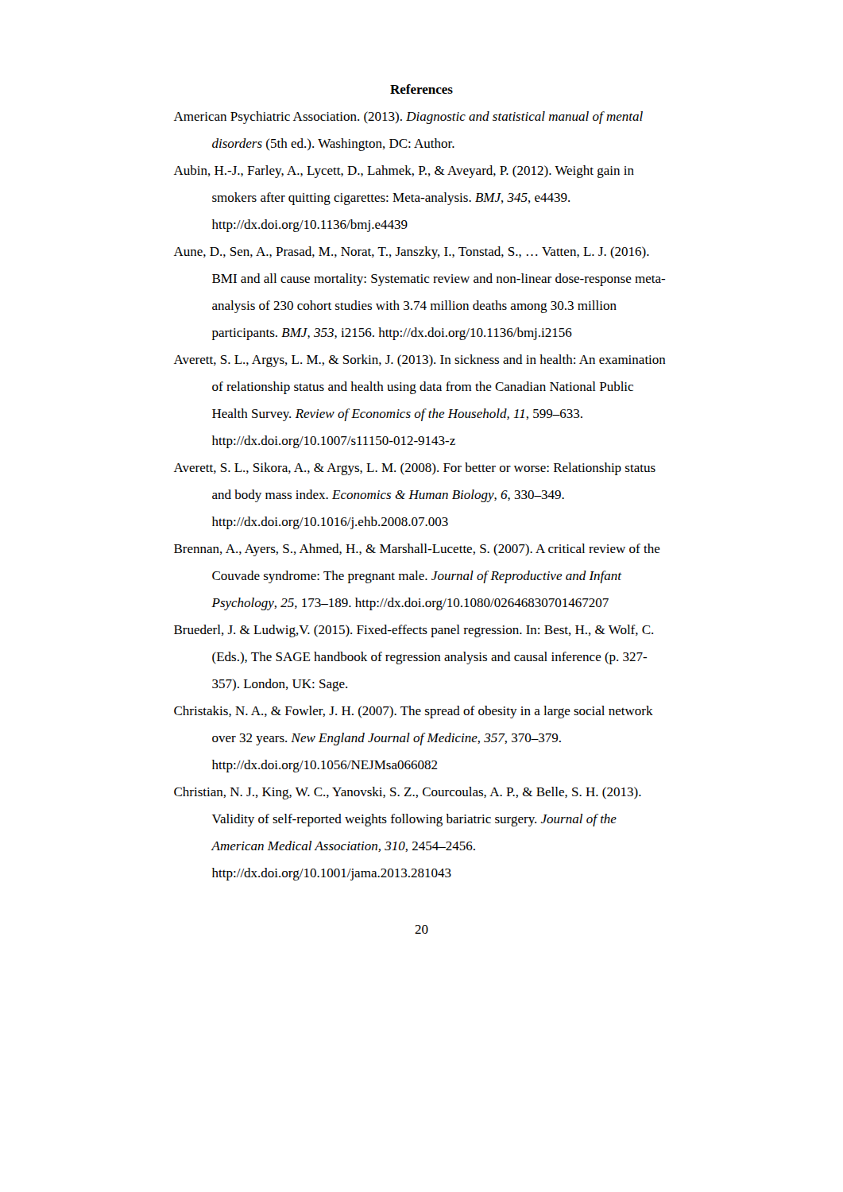References
American Psychiatric Association. (2013). Diagnostic and statistical manual of mental disorders (5th ed.). Washington, DC: Author.
Aubin, H.-J., Farley, A., Lycett, D., Lahmek, P., & Aveyard, P. (2012). Weight gain in smokers after quitting cigarettes: Meta-analysis. BMJ, 345, e4439. http://dx.doi.org/10.1136/bmj.e4439
Aune, D., Sen, A., Prasad, M., Norat, T., Janszky, I., Tonstad, S., … Vatten, L. J. (2016). BMI and all cause mortality: Systematic review and non-linear dose-response meta-analysis of 230 cohort studies with 3.74 million deaths among 30.3 million participants. BMJ, 353, i2156. http://dx.doi.org/10.1136/bmj.i2156
Averett, S. L., Argys, L. M., & Sorkin, J. (2013). In sickness and in health: An examination of relationship status and health using data from the Canadian National Public Health Survey. Review of Economics of the Household, 11, 599–633. http://dx.doi.org/10.1007/s11150-012-9143-z
Averett, S. L., Sikora, A., & Argys, L. M. (2008). For better or worse: Relationship status and body mass index. Economics & Human Biology, 6, 330–349. http://dx.doi.org/10.1016/j.ehb.2008.07.003
Brennan, A., Ayers, S., Ahmed, H., & Marshall-Lucette, S. (2007). A critical review of the Couvade syndrome: The pregnant male. Journal of Reproductive and Infant Psychology, 25, 173–189. http://dx.doi.org/10.1080/02646830701467207
Bruederl, J. & Ludwig,V. (2015). Fixed-effects panel regression. In: Best, H., & Wolf, C. (Eds.), The SAGE handbook of regression analysis and causal inference (p. 327-357). London, UK: Sage.
Christakis, N. A., & Fowler, J. H. (2007). The spread of obesity in a large social network over 32 years. New England Journal of Medicine, 357, 370–379. http://dx.doi.org/10.1056/NEJMsa066082
Christian, N. J., King, W. C., Yanovski, S. Z., Courcoulas, A. P., & Belle, S. H. (2013). Validity of self-reported weights following bariatric surgery. Journal of the American Medical Association, 310, 2454–2456. http://dx.doi.org/10.1001/jama.2013.281043
20